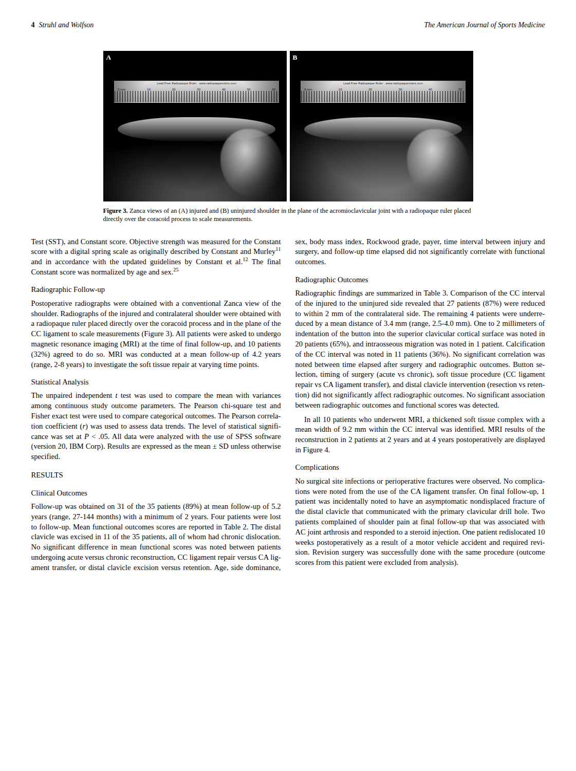4 Struhl and Wolfson
The American Journal of Sports Medicine
Lead Free Radiopaque Ruler www.radiopaquerulers.com
0 mm 102030405060
A
Lead Free Radiopaque Ruler www.radiopaquerulers.com
0 mm 1020304050
B
Figure 3. Zanca views of an (A) injured and (B) uninjured shoulder in the plane of the acromioclavicular joint with a radiopaque ruler placed directly over the coracoid process to scale measurements.
Test (SST), and Constant score. Objective strength was measured for the Constant score with a digital spring scale as originally described by Constant and Murley11 and in accordance with the updated guidelines by Constant et al.12 The final Constant score was normalized by age and sex.25
Radiographic Follow-up
Postoperative radiographs were obtained with a conventional Zanca view of the shoulder. Radiographs of the injured and contralateral shoulder were obtained with a radiopaque ruler placed directly over the coracoid process and in the plane of the CC ligament to scale measurements (Figure 3). All patients were asked to undergo magnetic resonance imaging (MRI) at the time of final follow-up, and 10 patients (32%) agreed to do so. MRI was conducted at a mean follow-up of 4.2 years (range, 2-8 years) to investigate the soft tissue repair at varying time points.
Statistical Analysis
The unpaired independent t test was used to compare the mean with variances among continuous study outcome parameters. The Pearson chi-square test and Fisher exact test were used to compare categorical outcomes. The Pearson correlation coefficient (r) was used to assess data trends. The level of statistical significance was set at P < .05. All data were analyzed with the use of SPSS software (version 20, IBM Corp). Results are expressed as the mean ± SD unless otherwise specified.
RESULTS
Clinical Outcomes
Follow-up was obtained on 31 of the 35 patients (89%) at mean follow-up of 5.2 years (range, 27-144 months) with a minimum of 2 years. Four patients were lost to follow-up. Mean functional outcomes scores are reported in Table 2. The distal clavicle was excised in 11 of the 35 patients, all of whom had chronic dislocation. No significant difference in mean functional scores was noted between patients undergoing acute versus chronic reconstruction, CC ligament repair versus CA ligament transfer, or distal clavicle excision versus retention. Age, side dominance, sex, body mass index, Rockwood grade, payer, time interval between injury and surgery, and follow-up time elapsed did not significantly correlate with functional outcomes.
Radiographic Outcomes
Radiographic findings are summarized in Table 3. Comparison of the CC interval of the injured to the uninjured side revealed that 27 patients (87%) were reduced to within 2 mm of the contralateral side. The remaining 4 patients were underreduced by a mean distance of 3.4 mm (range, 2.5-4.0 mm). One to 2 millimeters of indentation of the button into the superior clavicular cortical surface was noted in 20 patients (65%), and intraosseous migration was noted in 1 patient. Calcification of the CC interval was noted in 11 patients (36%). No significant correlation was noted between time elapsed after surgery and radiographic outcomes. Button selection, timing of surgery (acute vs chronic), soft tissue procedure (CC ligament repair vs CA ligament transfer), and distal clavicle intervention (resection vs retention) did not significantly affect radiographic outcomes. No significant association between radiographic outcomes and functional scores was detected.
In all 10 patients who underwent MRI, a thickened soft tissue complex with a mean width of 9.2 mm within the CC interval was identified. MRI results of the reconstruction in 2 patients at 2 years and at 4 years postoperatively are displayed in Figure 4.
Complications
No surgical site infections or perioperative fractures were observed. No complications were noted from the use of the CA ligament transfer. On final follow-up, 1 patient was incidentally noted to have an asymptomatic nondisplaced fracture of the distal clavicle that communicated with the primary clavicular drill hole. Two patients complained of shoulder pain at final follow-up that was associated with AC joint arthrosis and responded to a steroid injection. One patient redislocated 10 weeks postoperatively as a result of a motor vehicle accident and required revision. Revision surgery was successfully done with the same procedure (outcome scores from this patient were excluded from analysis).